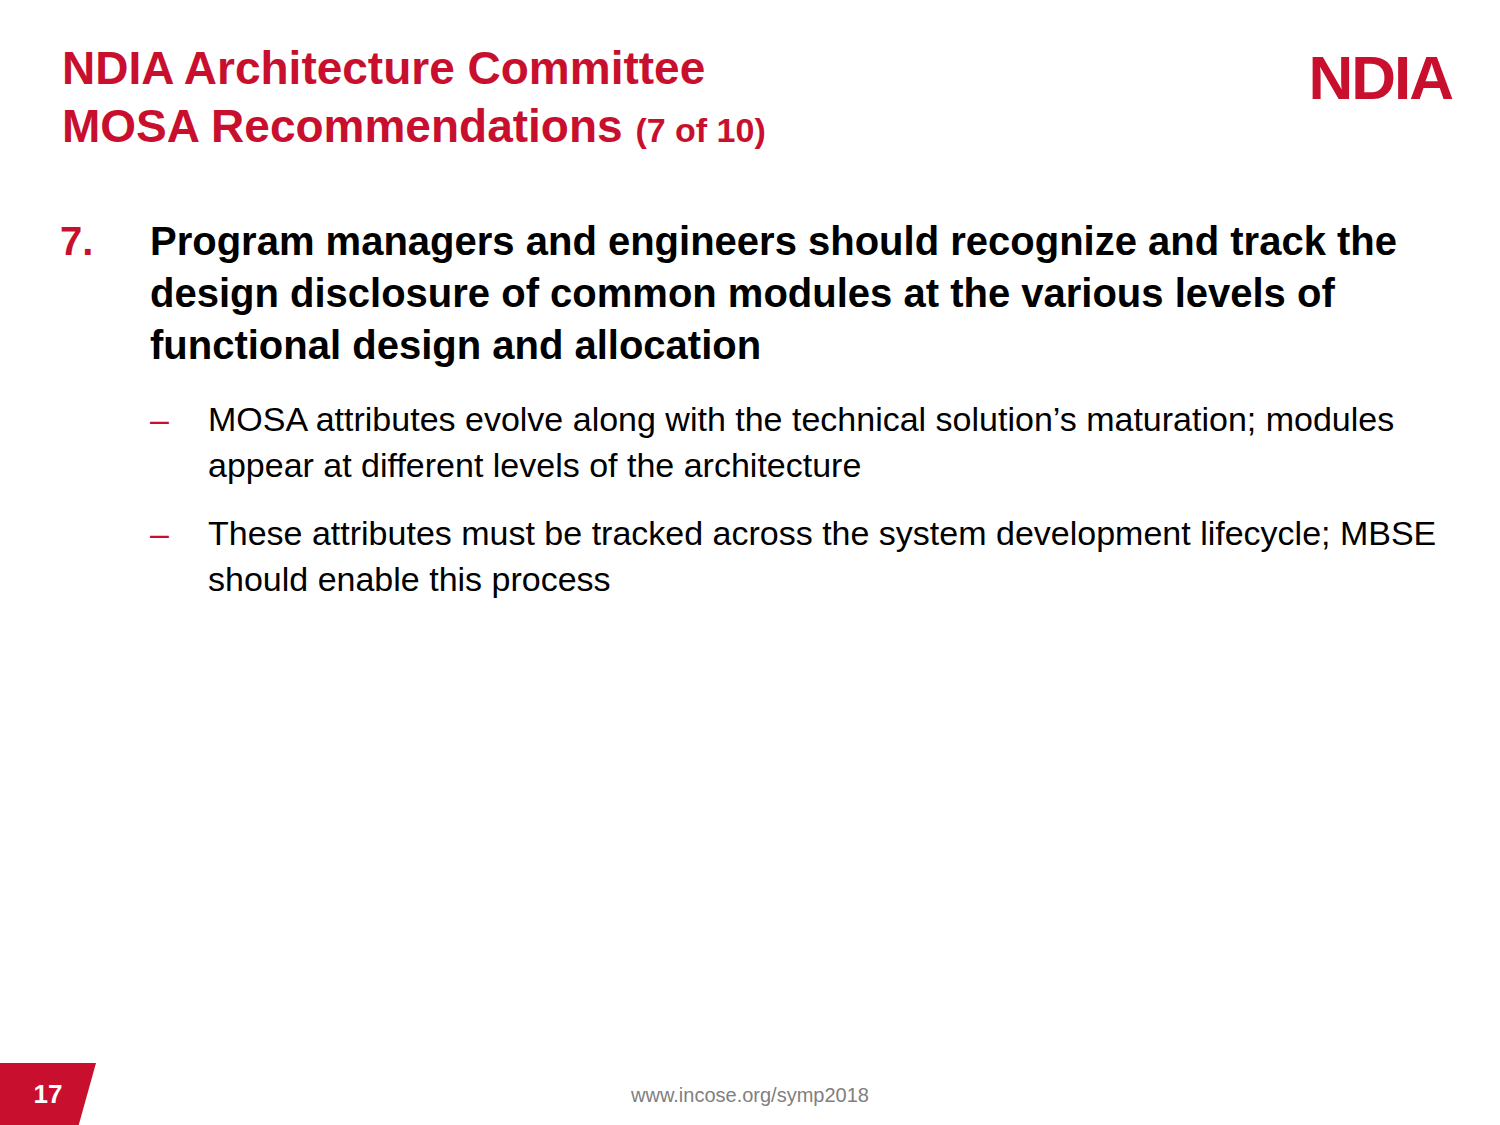NDIA
NDIA Architecture Committee
MOSA Recommendations (7 of 10)
7. Program managers and engineers should recognize and track the design disclosure of common modules at the various levels of functional design and allocation
–MOSA attributes evolve along with the technical solution’s maturation; modules appear at different levels of the architecture
–These attributes must be tracked across the system development lifecycle; MBSE should enable this process
17
www.incose.org/symp2018